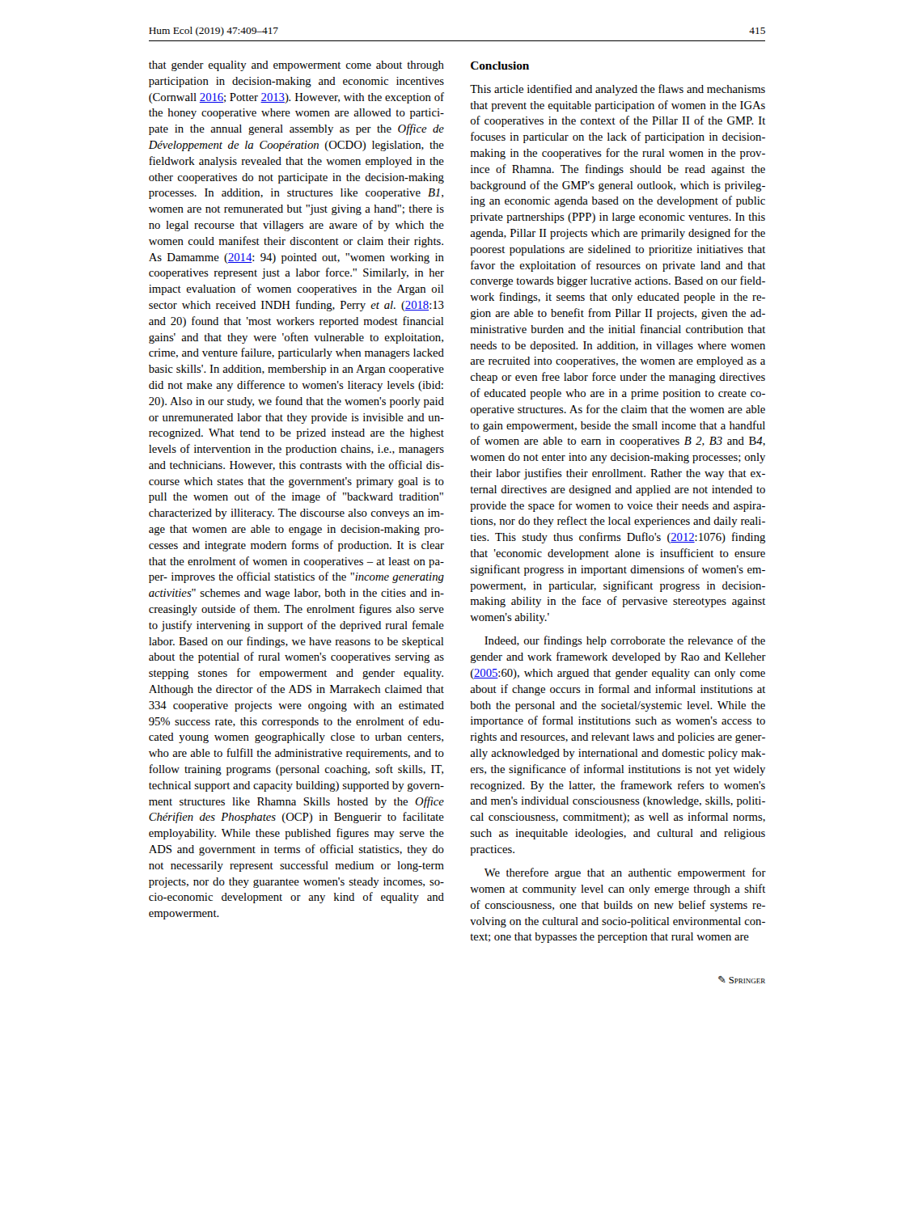Hum Ecol (2019) 47:409–417 415
that gender equality and empowerment come about through participation in decision-making and economic incentives (Cornwall 2016; Potter 2013). However, with the exception of the honey cooperative where women are allowed to participate in the annual general assembly as per the Office de Développement de la Coopération (OCDO) legislation, the fieldwork analysis revealed that the women employed in the other cooperatives do not participate in the decision-making processes. In addition, in structures like cooperative B1, women are not remunerated but "just giving a hand"; there is no legal recourse that villagers are aware of by which the women could manifest their discontent or claim their rights. As Damamme (2014: 94) pointed out, "women working in cooperatives represent just a labor force." Similarly, in her impact evaluation of women cooperatives in the Argan oil sector which received INDH funding, Perry et al. (2018:13 and 20) found that 'most workers reported modest financial gains' and that they were 'often vulnerable to exploitation, crime, and venture failure, particularly when managers lacked basic skills'. In addition, membership in an Argan cooperative did not make any difference to women's literacy levels (ibid: 20). Also in our study, we found that the women's poorly paid or unremunerated labor that they provide is invisible and unrecognized. What tend to be prized instead are the highest levels of intervention in the production chains, i.e., managers and technicians. However, this contrasts with the official discourse which states that the government's primary goal is to pull the women out of the image of "backward tradition" characterized by illiteracy. The discourse also conveys an image that women are able to engage in decision-making processes and integrate modern forms of production. It is clear that the enrolment of women in cooperatives – at least on paper- improves the official statistics of the "income generating activities" schemes and wage labor, both in the cities and increasingly outside of them. The enrolment figures also serve to justify intervening in support of the deprived rural female labor. Based on our findings, we have reasons to be skeptical about the potential of rural women's cooperatives serving as stepping stones for empowerment and gender equality. Although the director of the ADS in Marrakech claimed that 334 cooperative projects were ongoing with an estimated 95% success rate, this corresponds to the enrolment of educated young women geographically close to urban centers, who are able to fulfill the administrative requirements, and to follow training programs (personal coaching, soft skills, IT, technical support and capacity building) supported by government structures like Rhamna Skills hosted by the Office Chérifien des Phosphates (OCP) in Benguerir to facilitate employability. While these published figures may serve the ADS and government in terms of official statistics, they do not necessarily represent successful medium or long-term projects, nor do they guarantee women's steady incomes, socio-economic development or any kind of equality and empowerment.
Conclusion
This article identified and analyzed the flaws and mechanisms that prevent the equitable participation of women in the IGAs of cooperatives in the context of the Pillar II of the GMP. It focuses in particular on the lack of participation in decision-making in the cooperatives for the rural women in the province of Rhamna. The findings should be read against the background of the GMP's general outlook, which is privileging an economic agenda based on the development of public private partnerships (PPP) in large economic ventures. In this agenda, Pillar II projects which are primarily designed for the poorest populations are sidelined to prioritize initiatives that favor the exploitation of resources on private land and that converge towards bigger lucrative actions. Based on our fieldwork findings, it seems that only educated people in the region are able to benefit from Pillar II projects, given the administrative burden and the initial financial contribution that needs to be deposited. In addition, in villages where women are recruited into cooperatives, the women are employed as a cheap or even free labor force under the managing directives of educated people who are in a prime position to create cooperative structures. As for the claim that the women are able to gain empowerment, beside the small income that a handful of women are able to earn in cooperatives B 2, B3 and B4, women do not enter into any decision-making processes; only their labor justifies their enrollment. Rather the way that external directives are designed and applied are not intended to provide the space for women to voice their needs and aspirations, nor do they reflect the local experiences and daily realities. This study thus confirms Duflo's (2012:1076) finding that 'economic development alone is insufficient to ensure significant progress in important dimensions of women's empowerment, in particular, significant progress in decision-making ability in the face of pervasive stereotypes against women's ability.'
Indeed, our findings help corroborate the relevance of the gender and work framework developed by Rao and Kelleher (2005:60), which argued that gender equality can only come about if change occurs in formal and informal institutions at both the personal and the societal/systemic level. While the importance of formal institutions such as women's access to rights and resources, and relevant laws and policies are generally acknowledged by international and domestic policy makers, the significance of informal institutions is not yet widely recognized. By the latter, the framework refers to women's and men's individual consciousness (knowledge, skills, political consciousness, commitment); as well as informal norms, such as inequitable ideologies, and cultural and religious practices.
We therefore argue that an authentic empowerment for women at community level can only emerge through a shift of consciousness, one that builds on new belief systems revolving on the cultural and socio-political environmental context; one that bypasses the perception that rural women are
✎ Springer